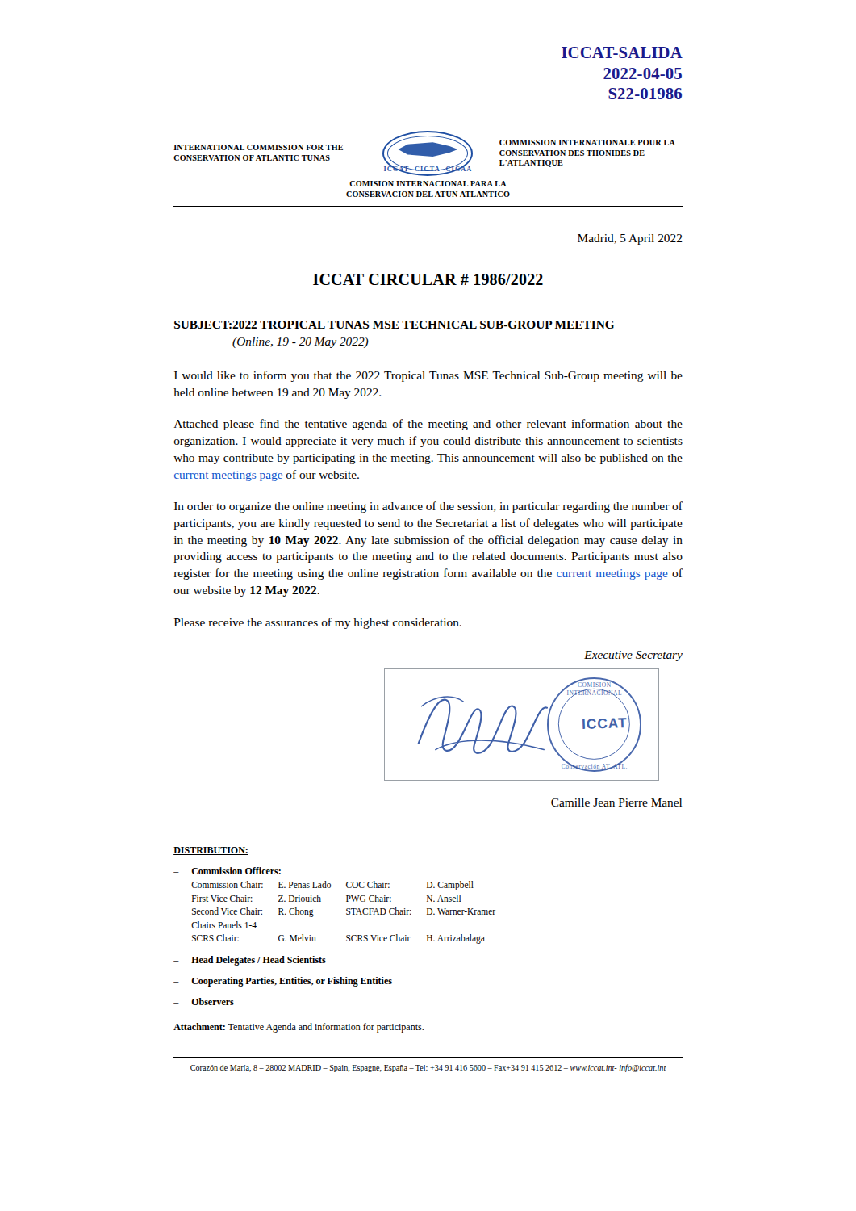ICCAT-SALIDA
2022-04-05
S22-01986
| INTERNATIONAL COMMISSION FOR THE CONSERVATION OF ATLANTIC TUNAS | ICCAT CICTA CICAA | COMMISSION INTERNATIONALE POUR LA CONSERVATION DES THONIDES DE L'ATLANTIQUE |
| COMISION INTERNACIONAL PARA LA CONSERVACION DEL ATUN ATLANTICO |
Madrid, 5 April 2022
ICCAT CIRCULAR # 1986/2022
| SUBJECT: | 2022 TROPICAL TUNAS MSE TECHNICAL SUB-GROUP MEETING (Online, 19 - 20 May 2022) |
I would like to inform you that the 2022 Tropical Tunas MSE Technical Sub-Group meeting will be held online between 19 and 20 May 2022.
Attached please find the tentative agenda of the meeting and other relevant information about the organization. I would appreciate it very much if you could distribute this announcement to scientists who may contribute by participating in the meeting. This announcement will also be published on the current meetings page of our website.
In order to organize the online meeting in advance of the session, in particular regarding the number of participants, you are kindly requested to send to the Secretariat a list of delegates who will participate in the meeting by 10 May 2022. Any late submission of the official delegation may cause delay in providing access to participants to the meeting and to the related documents. Participants must also register for the meeting using the online registration form available on the current meetings page of our website by 12 May 2022.
Please receive the assurances of my highest consideration.
Executive Secretary
COMISION INTERNACIONAL
ICCAT
Conservación AT. ATL.
Camille Jean Pierre Manel
DISTRIBUTION:
Commission Officers:
| Commission Chair: | E. Penas Lado | COC Chair: | D. Campbell |
| First Vice Chair: | Z. Driouich | PWG Chair: | N. Ansell |
| Second Vice Chair: | R. Chong | STACFAD Chair: | D. Warner-Kramer |
| Chairs Panels 1-4 | | | |
| SCRS Chair: | G. Melvin | SCRS Vice Chair | H. Arrizabalaga |
Head Delegates / Head Scientists
Cooperating Parties, Entities, or Fishing Entities
Observers
Attachment: Tentative Agenda and information for participants.
Corazón de María, 8 – 28002 MADRID – Spain, Espagne, España – Tel: +34 91 416 5600 – Fax+34 91 415 2612 – www.iccat.int- info@iccat.int